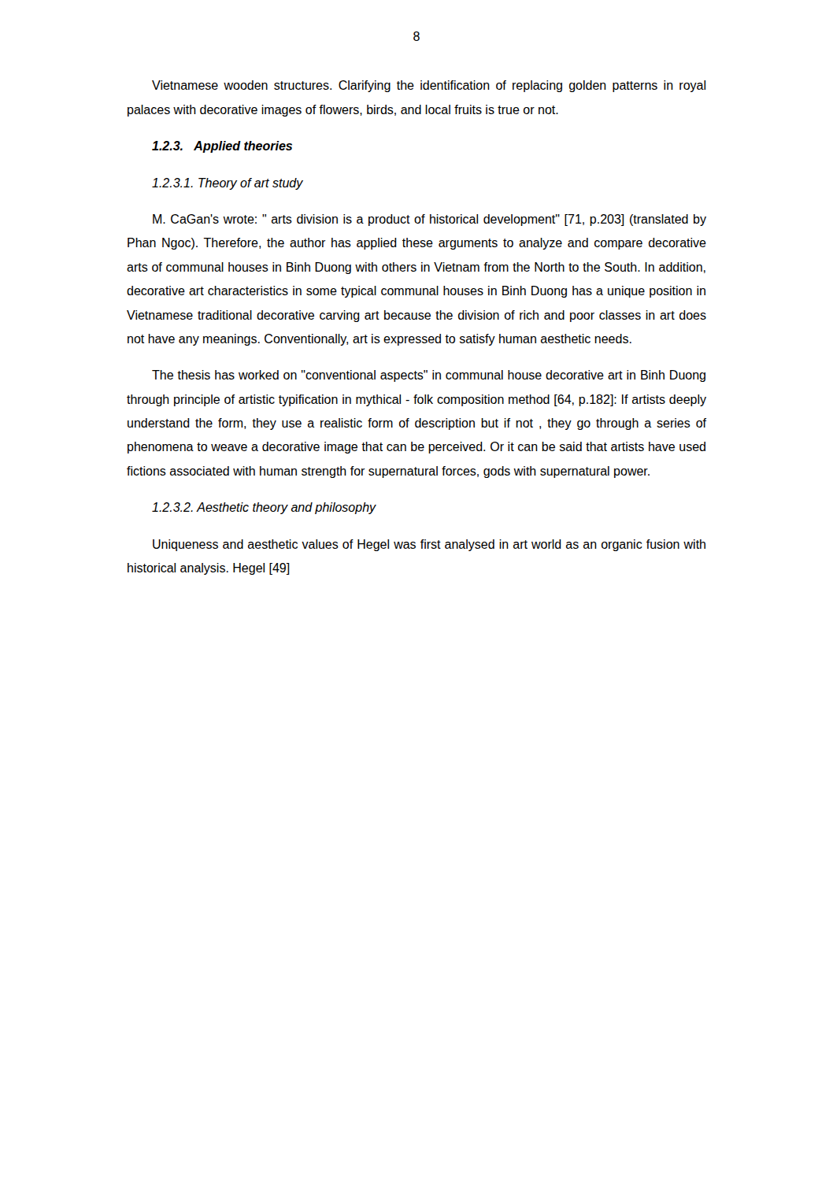8
Vietnamese wooden structures. Clarifying the identification of replacing golden patterns in royal palaces with decorative images of flowers, birds, and local fruits is true or not.
1.2.3. Applied theories
1.2.3.1. Theory of art study
M. CaGan's wrote: " arts division is a product of historical development" [71, p.203] (translated by Phan Ngoc). Therefore, the author has applied these arguments to analyze and compare decorative arts of communal houses in Binh Duong with others in Vietnam from the North to the South. In addition, decorative art characteristics in some typical communal houses in Binh Duong has a unique position in Vietnamese traditional decorative carving art because the division of rich and poor classes in art does not have any meanings. Conventionally, art is expressed to satisfy human aesthetic needs.
The thesis has worked on "conventional aspects" in communal house decorative art in Binh Duong through principle of artistic typification in mythical - folk composition method [64, p.182]: If artists deeply understand the form, they use a realistic form of description but if not , they go through a series of phenomena to weave a decorative image that can be perceived. Or it can be said that artists have used fictions associated with human strength for supernatural forces, gods with supernatural power.
1.2.3.2. Aesthetic theory and philosophy
Uniqueness and aesthetic values of Hegel was first analysed in art world as an organic fusion with historical analysis. Hegel [49]